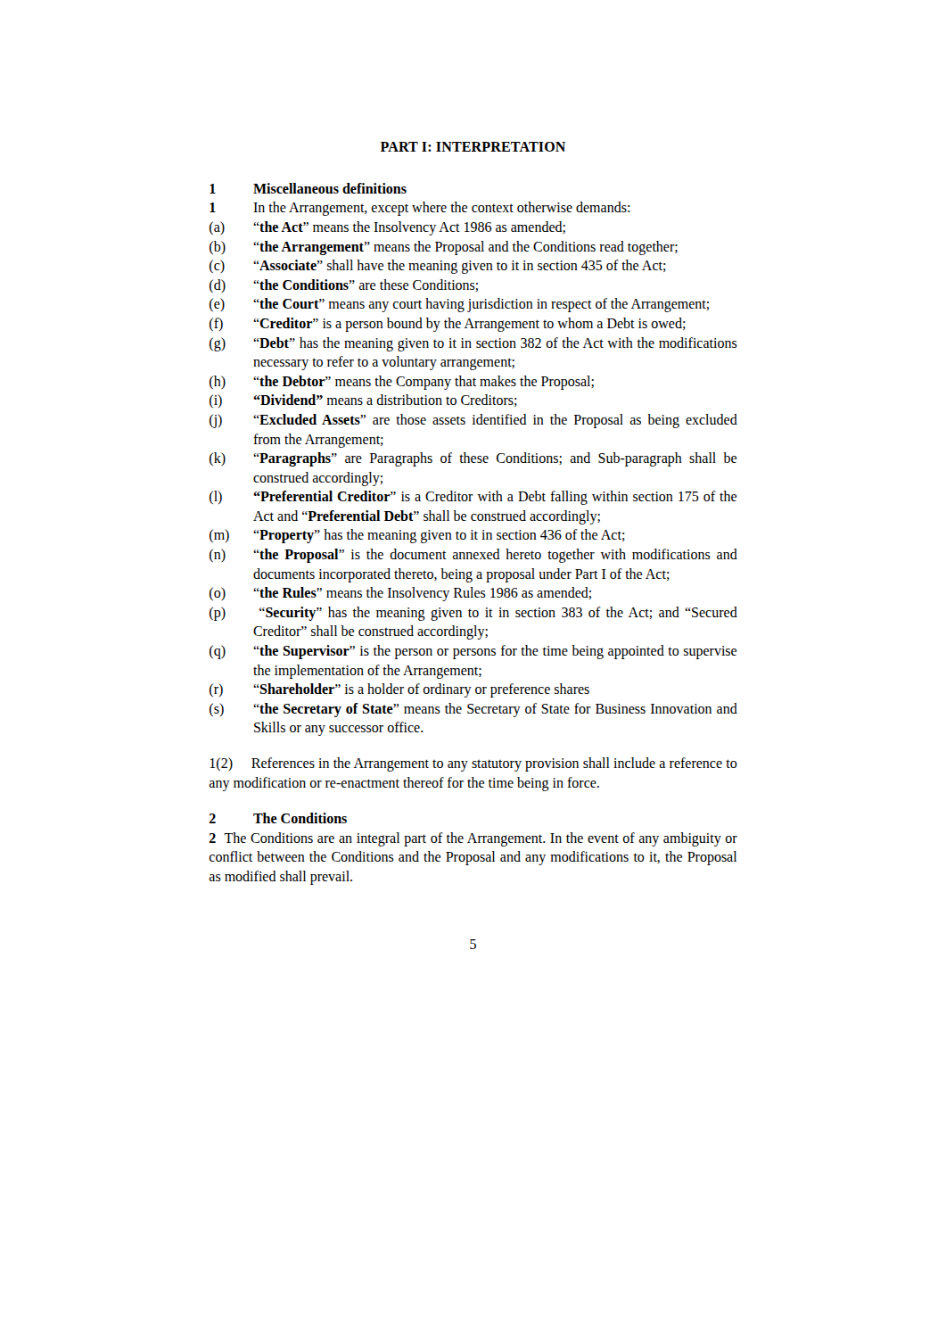PART I: INTERPRETATION
1
Miscellaneous definitions
1 In the Arrangement, except where the context otherwise demands:
(a) “the Act” means the Insolvency Act 1986 as amended;
(b) “the Arrangement” means the Proposal and the Conditions read together;
(c) “Associate” shall have the meaning given to it in section 435 of the Act;
(d) “the Conditions” are these Conditions;
(e) “the Court” means any court having jurisdiction in respect of the Arrangement;
(f) “Creditor” is a person bound by the Arrangement to whom a Debt is owed;
(g) “Debt” has the meaning given to it in section 382 of the Act with the modifications necessary to refer to a voluntary arrangement;
(h) “the Debtor” means the Company that makes the Proposal;
(i) “Dividend” means a distribution to Creditors;
(j) “Excluded Assets” are those assets identified in the Proposal as being excluded from the Arrangement;
(k) “Paragraphs” are Paragraphs of these Conditions; and Sub-paragraph shall be construed accordingly;
(l) “Preferential Creditor” is a Creditor with a Debt falling within section 175 of the Act and “Preferential Debt” shall be construed accordingly;
(m) “Property” has the meaning given to it in section 436 of the Act;
(n) “the Proposal” is the document annexed hereto together with modifications and documents incorporated thereto, being a proposal under Part I of the Act;
(o) “the Rules” means the Insolvency Rules 1986 as amended;
(p) “Security” has the meaning given to it in section 383 of the Act; and “Secured Creditor” shall be construed accordingly;
(q) “the Supervisor” is the person or persons for the time being appointed to supervise the implementation of the Arrangement;
(r) “Shareholder” is a holder of ordinary or preference shares
(s) “the Secretary of State” means the Secretary of State for Business Innovation and Skills or any successor office.
1(2) References in the Arrangement to any statutory provision shall include a reference to any modification or re-enactment thereof for the time being in force.
2
The Conditions
2 The Conditions are an integral part of the Arrangement. In the event of any ambiguity or conflict between the Conditions and the Proposal and any modifications to it, the Proposal as modified shall prevail.
5